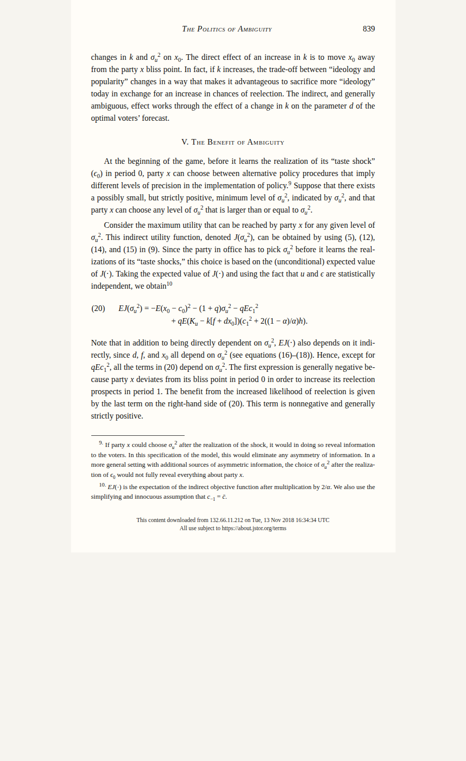The Politics of Ambiguity 839
changes in k and σu2 on x0. The direct effect of an increase in k is to move x0 away from the party x bliss point. In fact, if k increases, the trade-off between “ideology and popularity” changes in a way that makes it advantageous to sacrifice more “ideology” today in exchange for an increase in chances of reelection. The indirect, and generally ambiguous, effect works through the effect of a change in k on the parameter d of the optimal voters’ forecast.
V. The Benefit of Ambiguity
At the beginning of the game, before it learns the realization of its “taste shock” (ϵ0) in period 0, party x can choose between alternative policy procedures that imply different levels of precision in the implementation of policy.9 Suppose that there exists a possibly small, but strictly positive, minimum level of σu2, indicated by σu2, and that party x can choose any level of σu2 that is larger than or equal to σu2.
Consider the maximum utility that can be reached by party x for any given level of σu2. This indirect utility function, denoted J(σu2), can be obtained by using (5), (12), (14), and (15) in (9). Since the party in office has to pick σu2 before it learns the realizations of its “taste shocks,” this choice is based on the (unconditional) expected value of J(·). Taking the expected value of J(·) and using the fact that u and ϵ are statistically independent, we obtain10
| (20) | EJ ( σ u 2 ) = − E ( x 0 − c 0 ) 2 − (1 + q ) σ u 2 − qEc 1 2 + qE ( K u − k [ f + dx 0 ])( c 1 2 + 2((1 − α )/ α ) h ). |
Note that in addition to being directly dependent on σu2, EJ(·) also depends on it indirectly, since d, f, and x0 all depend on σu2 (see equations (16)–(18)). Hence, except for qEc12, all the terms in (20) depend on σu2. The first expression is generally negative because party x deviates from its bliss point in period 0 in order to increase its reelection prospects in period 1. The benefit from the increased likelihood of reelection is given by the last term on the right-hand side of (20). This term is nonnegative and generally strictly positive.
9. If party x could choose σu2 after the realization of the shock, it would in doing so reveal information to the voters. In this specification of the model, this would eliminate any asymmetry of information. In a more general setting with additional sources of asymmetric information, the choice of σu2 after the realization of ϵ0 would not fully reveal everything about party x.
10. EJ(·) is the expectation of the indirect objective function after multiplication by 2/α. We also use the simplifying and innocuous assumption that c−1 = c̄.
This content downloaded from 132.66.11.212 on Tue, 13 Nov 2018 16:34:34 UTC
All use subject to https://about.jstor.org/terms